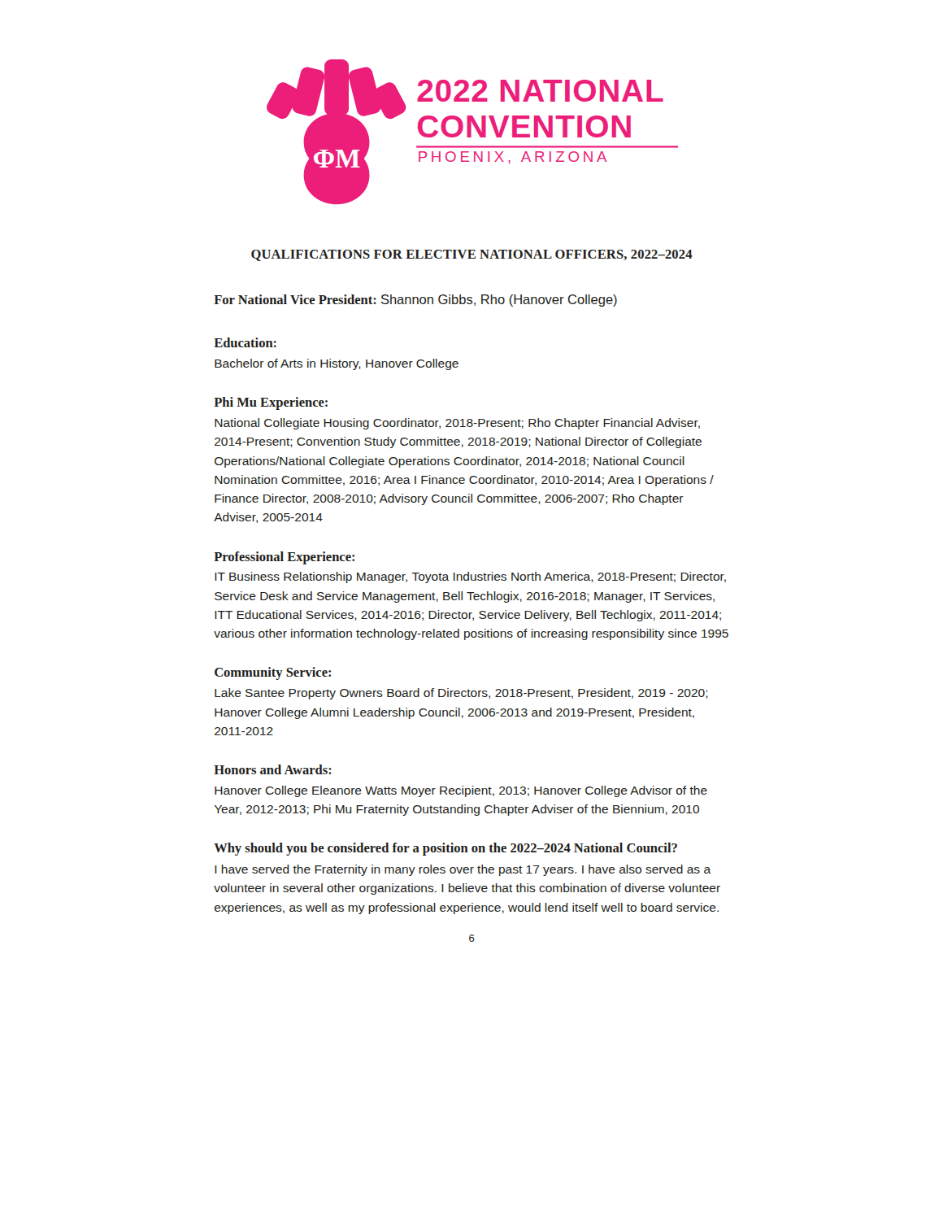ΦΜ 2022 NATIONAL CONVENTION PHOENIX, ARIZONA
QUALIFICATIONS FOR ELECTIVE NATIONAL OFFICERS, 2022–2024
For National Vice President: Shannon Gibbs, Rho (Hanover College)
Education:
Bachelor of Arts in History, Hanover College
Phi Mu Experience:
National Collegiate Housing Coordinator, 2018-Present; Rho Chapter Financial Adviser, 2014-Present; Convention Study Committee, 2018-2019; National Director of Collegiate Operations/National Collegiate Operations Coordinator, 2014-2018; National Council Nomination Committee, 2016; Area I Finance Coordinator, 2010-2014; Area I Operations / Finance Director, 2008-2010; Advisory Council Committee, 2006-2007; Rho Chapter Adviser, 2005-2014
Professional Experience:
IT Business Relationship Manager, Toyota Industries North America, 2018-Present; Director, Service Desk and Service Management, Bell Techlogix, 2016-2018; Manager, IT Services, ITT Educational Services, 2014-2016; Director, Service Delivery, Bell Techlogix, 2011-2014; various other information technology-related positions of increasing responsibility since 1995
Community Service:
Lake Santee Property Owners Board of Directors, 2018-Present, President, 2019 - 2020; Hanover College Alumni Leadership Council, 2006-2013 and 2019-Present, President, 2011-2012
Honors and Awards:
Hanover College Eleanore Watts Moyer Recipient, 2013; Hanover College Advisor of the Year, 2012-2013; Phi Mu Fraternity Outstanding Chapter Adviser of the Biennium, 2010
Why should you be considered for a position on the 2022–2024 National Council?
I have served the Fraternity in many roles over the past 17 years. I have also served as a volunteer in several other organizations. I believe that this combination of diverse volunteer experiences, as well as my professional experience, would lend itself well to board service.
6